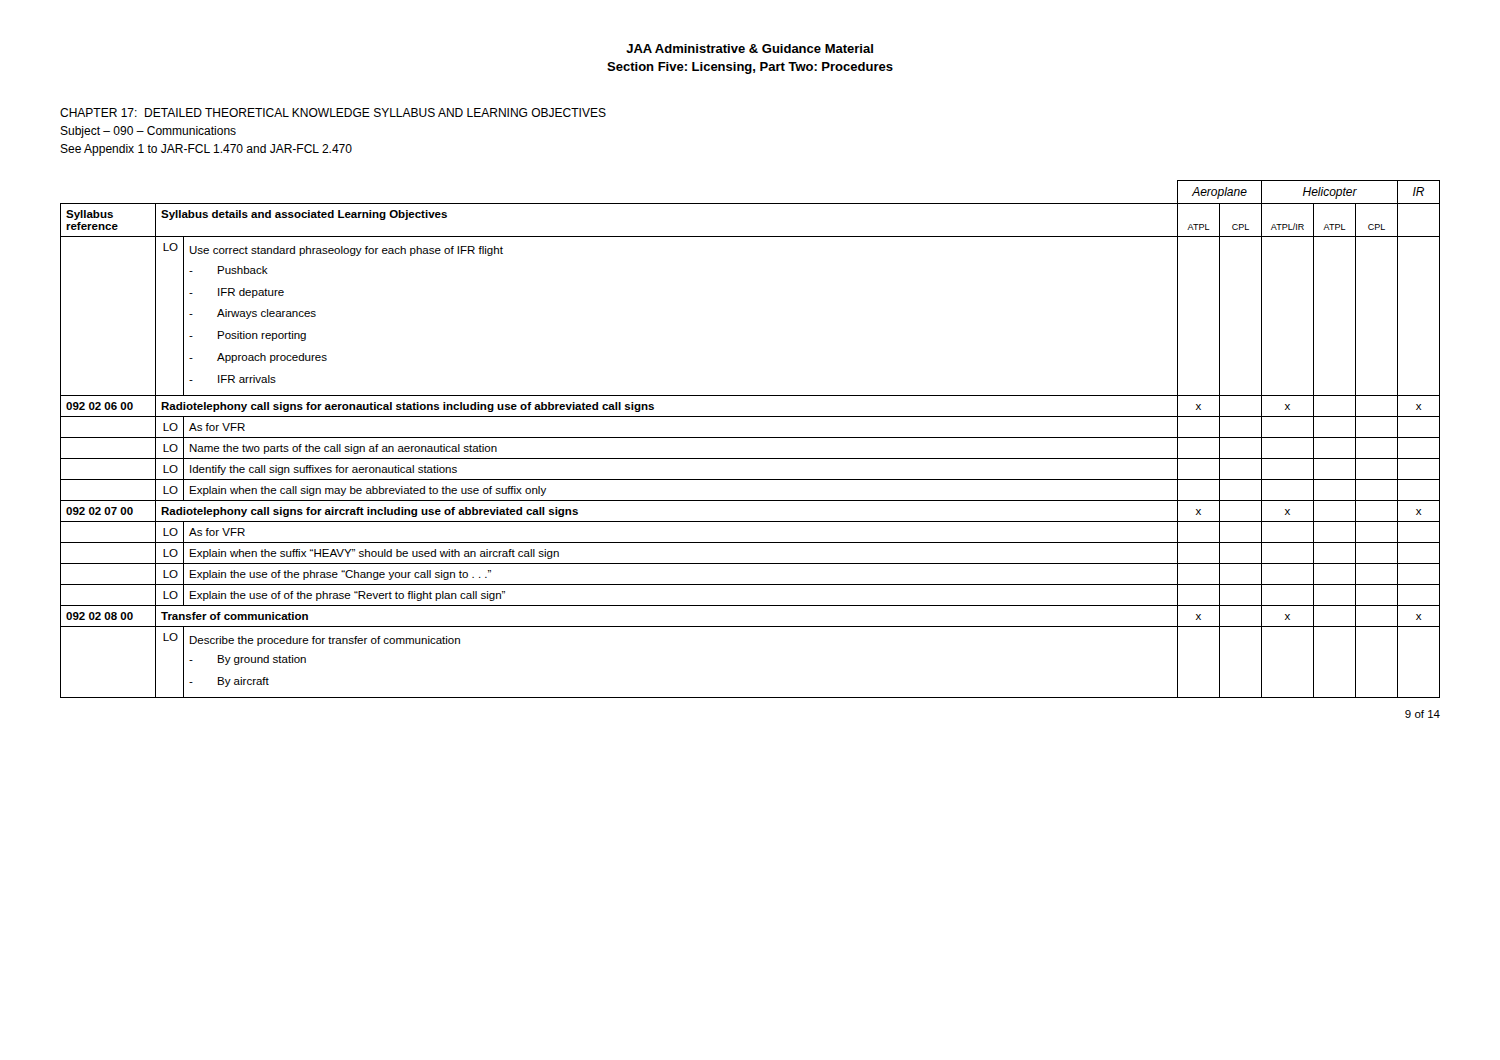JAA Administrative & Guidance Material
Section Five: Licensing, Part Two: Procedures
CHAPTER 17: DETAILED THEORETICAL KNOWLEDGE SYLLABUS AND LEARNING OBJECTIVES
Subject – 090 – Communications
See Appendix 1 to JAR-FCL 1.470 and JAR-FCL 2.470
| | | | Aeroplane | Helicopter | IR |
| Syllabus reference | Syllabus details and associated Learning Objectives | ATPL | CPL | ATPL/IR | ATPL | CPL | |
| | LO | Use correct standard phraseology for each phase of IFR flight Pushback IFR depature Airways clearances Position reporting Approach procedures IFR arrivals | | | | | | |
| 092 02 06 00 | Radiotelephony call signs for aeronautical stations including use of abbreviated call signs | x | | x | | | x |
| | LO | As for VFR | | | | | | |
| | LO | Name the two parts of the call sign af an aeronautical station | | | | | | |
| | LO | Identify the call sign suffixes for aeronautical stations | | | | | | |
| | LO | Explain when the call sign may be abbreviated to the use of suffix only | | | | | | |
| 092 02 07 00 | Radiotelephony call signs for aircraft including use of abbreviated call signs | x | | x | | | x |
| | LO | As for VFR | | | | | | |
| | LO | Explain when the suffix “HEAVY” should be used with an aircraft call sign | | | | | | |
| | LO | Explain the use of the phrase “Change your call sign to . . .” | | | | | | |
| | LO | Explain the use of of the phrase “Revert to flight plan call sign” | | | | | | |
| 092 02 08 00 | Transfer of communication | x | | x | | | x |
| | LO | Describe the procedure for transfer of communication By ground station By aircraft | | | | | | |
9 of 14